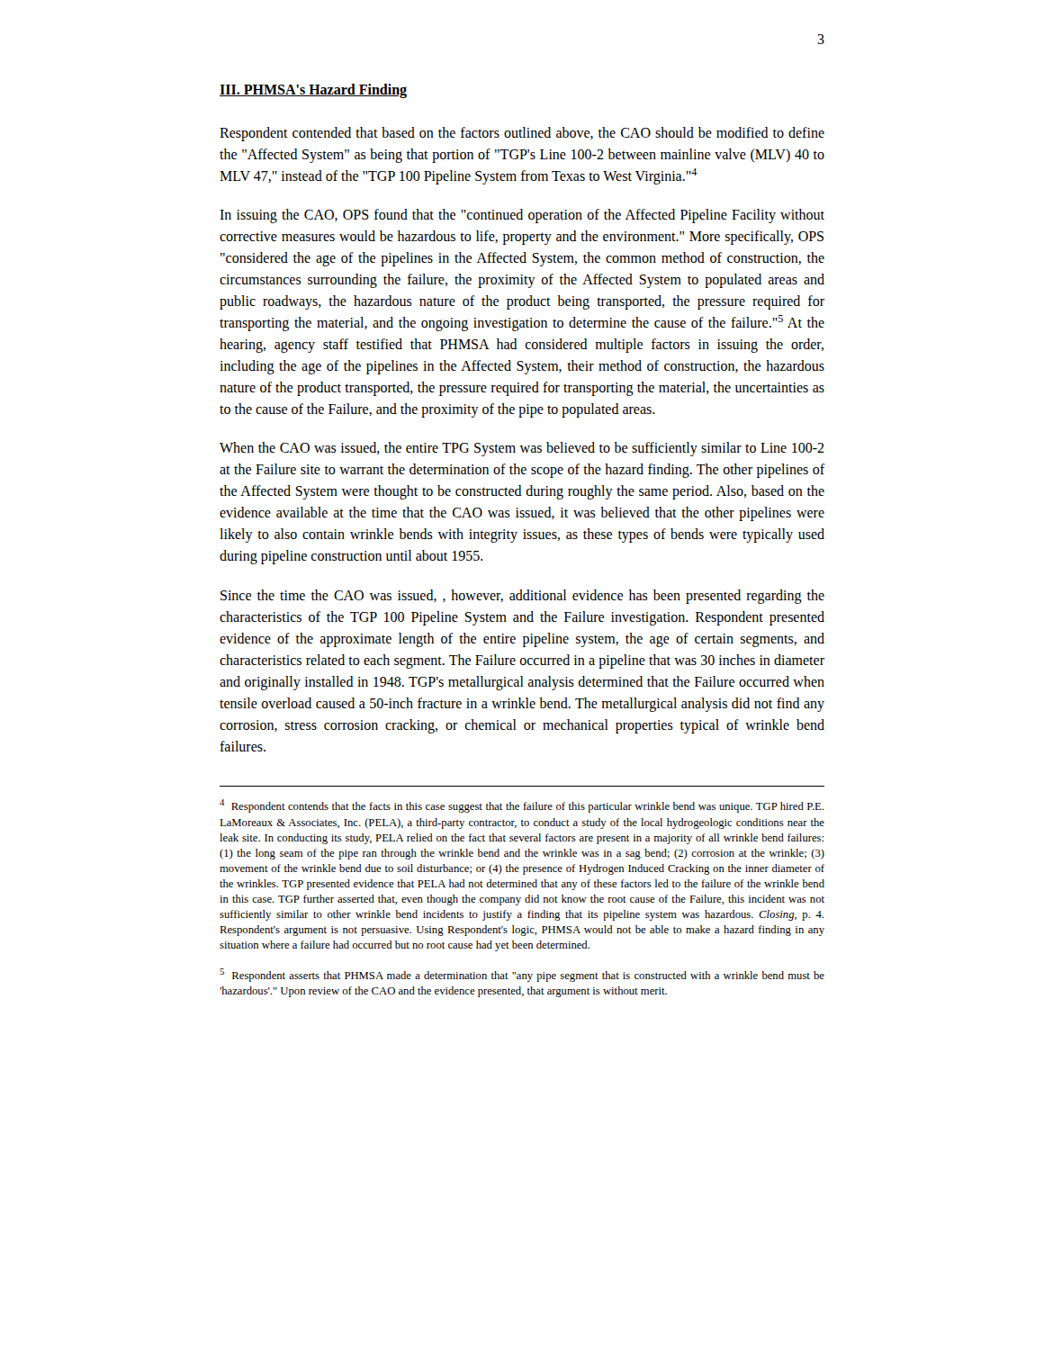3
III. PHMSA's Hazard Finding
Respondent contended that based on the factors outlined above, the CAO should be modified to define the "Affected System" as being that portion of "TGP's Line 100-2 between mainline valve (MLV) 40 to MLV 47," instead of the "TGP 100 Pipeline System from Texas to West Virginia."4
In issuing the CAO, OPS found that the "continued operation of the Affected Pipeline Facility without corrective measures would be hazardous to life, property and the environment." More specifically, OPS "considered the age of the pipelines in the Affected System, the common method of construction, the circumstances surrounding the failure, the proximity of the Affected System to populated areas and public roadways, the hazardous nature of the product being transported, the pressure required for transporting the material, and the ongoing investigation to determine the cause of the failure."5 At the hearing, agency staff testified that PHMSA had considered multiple factors in issuing the order, including the age of the pipelines in the Affected System, their method of construction, the hazardous nature of the product transported, the pressure required for transporting the material, the uncertainties as to the cause of the Failure, and the proximity of the pipe to populated areas.
When the CAO was issued, the entire TPG System was believed to be sufficiently similar to Line 100-2 at the Failure site to warrant the determination of the scope of the hazard finding. The other pipelines of the Affected System were thought to be constructed during roughly the same period. Also, based on the evidence available at the time that the CAO was issued, it was believed that the other pipelines were likely to also contain wrinkle bends with integrity issues, as these types of bends were typically used during pipeline construction until about 1955.
Since the time the CAO was issued, , however, additional evidence has been presented regarding the characteristics of the TGP 100 Pipeline System and the Failure investigation. Respondent presented evidence of the approximate length of the entire pipeline system, the age of certain segments, and characteristics related to each segment. The Failure occurred in a pipeline that was 30 inches in diameter and originally installed in 1948. TGP's metallurgical analysis determined that the Failure occurred when tensile overload caused a 50-inch fracture in a wrinkle bend. The metallurgical analysis did not find any corrosion, stress corrosion cracking, or chemical or mechanical properties typical of wrinkle bend failures.
4 Respondent contends that the facts in this case suggest that the failure of this particular wrinkle bend was unique. TGP hired P.E. LaMoreaux & Associates, Inc. (PELA), a third-party contractor, to conduct a study of the local hydrogeologic conditions near the leak site. In conducting its study, PELA relied on the fact that several factors are present in a majority of all wrinkle bend failures: (1) the long seam of the pipe ran through the wrinkle bend and the wrinkle was in a sag bend; (2) corrosion at the wrinkle; (3) movement of the wrinkle bend due to soil disturbance; or (4) the presence of Hydrogen Induced Cracking on the inner diameter of the wrinkles. TGP presented evidence that PELA had not determined that any of these factors led to the failure of the wrinkle bend in this case. TGP further asserted that, even though the company did not know the root cause of the Failure, this incident was not sufficiently similar to other wrinkle bend incidents to justify a finding that its pipeline system was hazardous. Closing, p. 4. Respondent's argument is not persuasive. Using Respondent's logic, PHMSA would not be able to make a hazard finding in any situation where a failure had occurred but no root cause had yet been determined.
5 Respondent asserts that PHMSA made a determination that "any pipe segment that is constructed with a wrinkle bend must be 'hazardous'." Upon review of the CAO and the evidence presented, that argument is without merit.